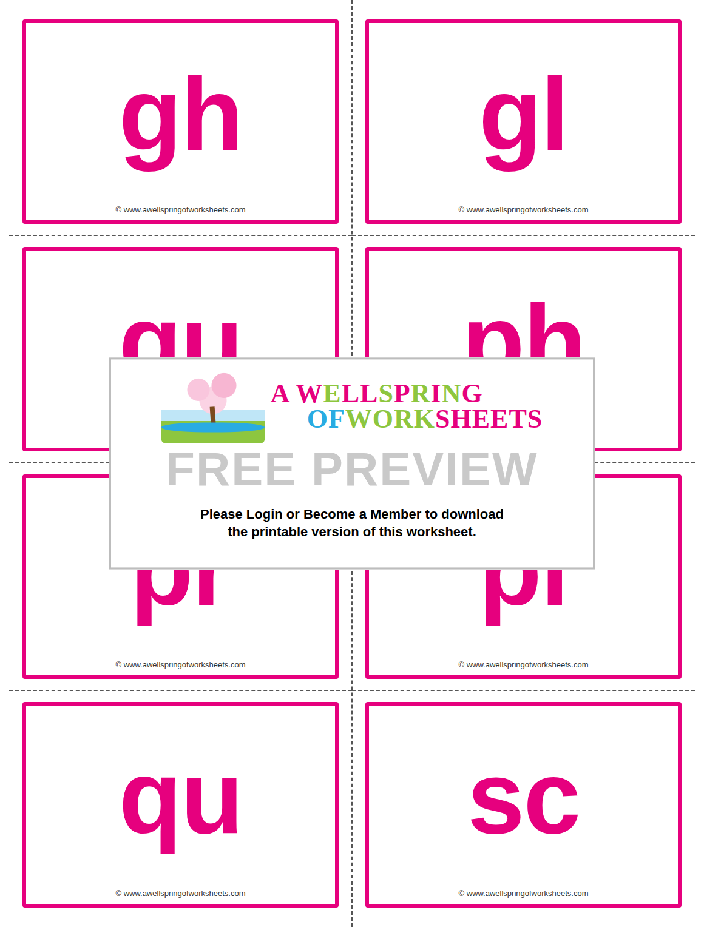gh
© www.awellspringofworksheets.com
gl
© www.awellspringofworksheets.com
gu
© www.awellspringofworksheets.com
ph
© www.awellspringofworksheets.com
pr
© www.awellspringofworksheets.com
pl
© www.awellspringofworksheets.com
qu
© www.awellspringofworksheets.com
sc
© www.awellspringofworksheets.com
A WELLSPRING
OF WORK SHEETS
FREE PREVIEW
Please Login or Become a Member to download
the printable version of this worksheet.